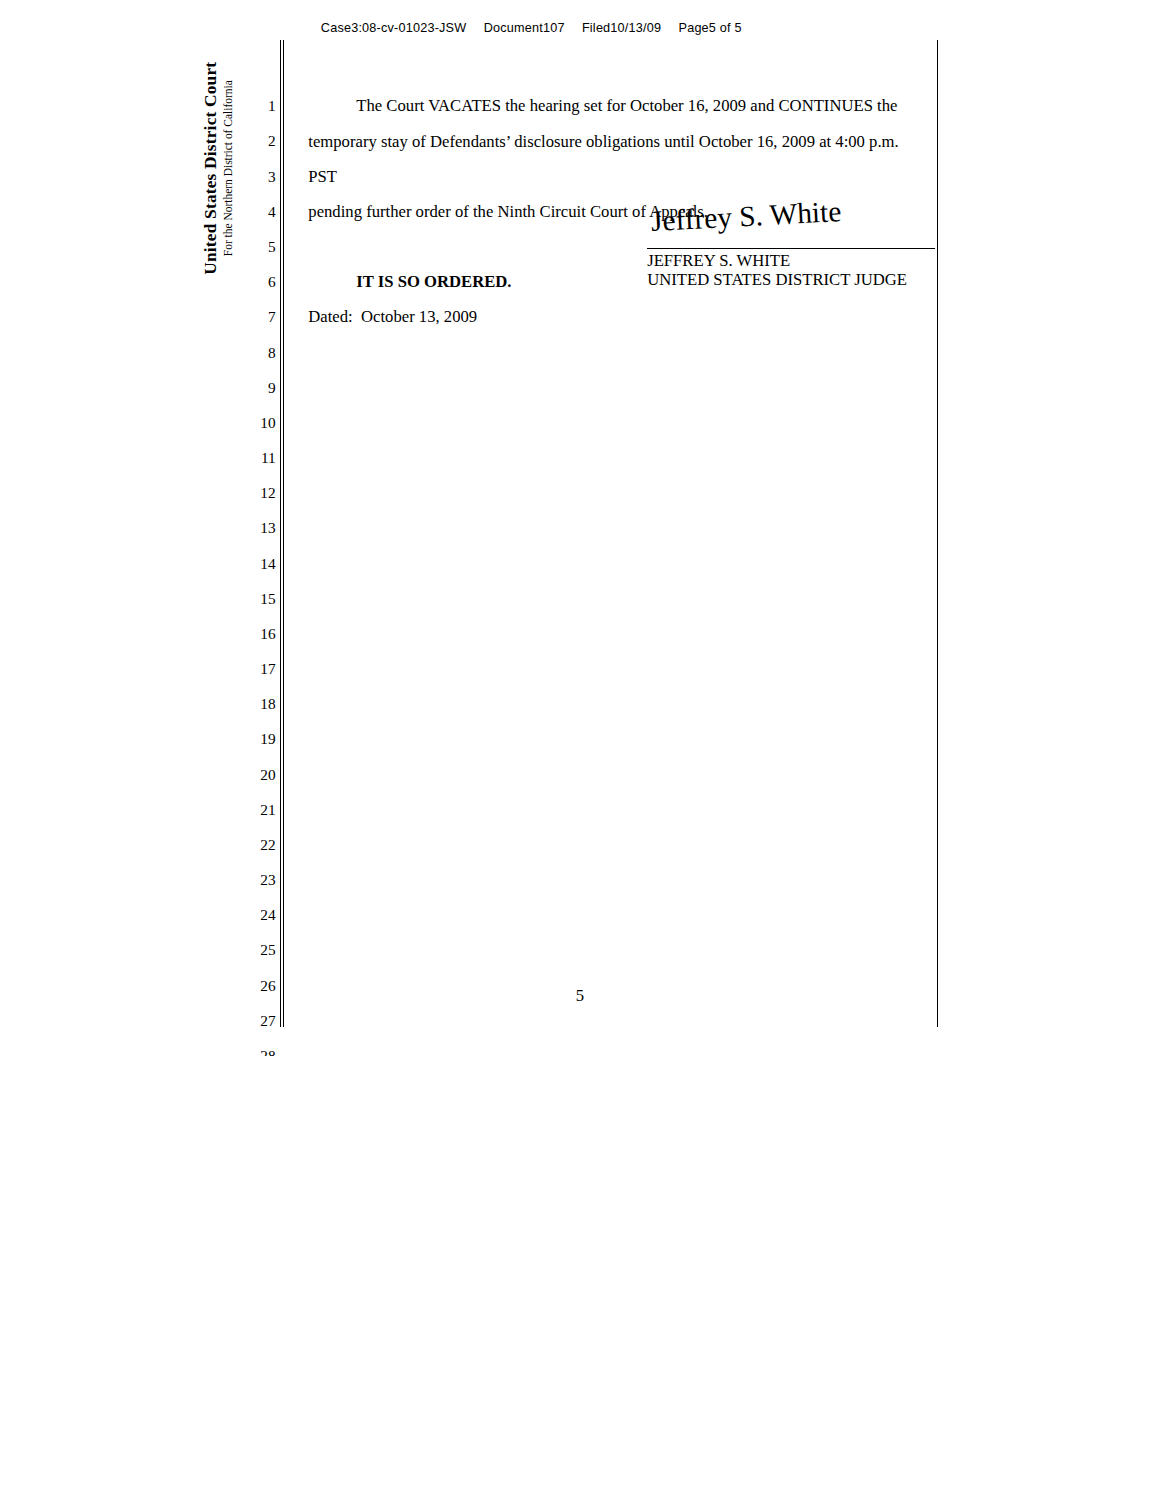Case3:08-cv-01023-JSW Document107 Filed10/13/09 Page5 of 5
1
2
3
4
5
6
7
8
9
10
11
12
13
14
15
16
17
18
19
20
21
22
23
24
25
26
27
28
United States District Court
For the Northern District of California
The Court VACATES the hearing set for October 16, 2009 and CONTINUES the
temporary stay of Defendants’ disclosure obligations until October 16, 2009 at 4:00 p.m. PST
pending further order of the Ninth Circuit Court of Appeals.
IT IS SO ORDERED.
Dated: October 13, 2009
Jeffrey S. White
JEFFREY S. WHITE
UNITED STATES DISTRICT JUDGE
5